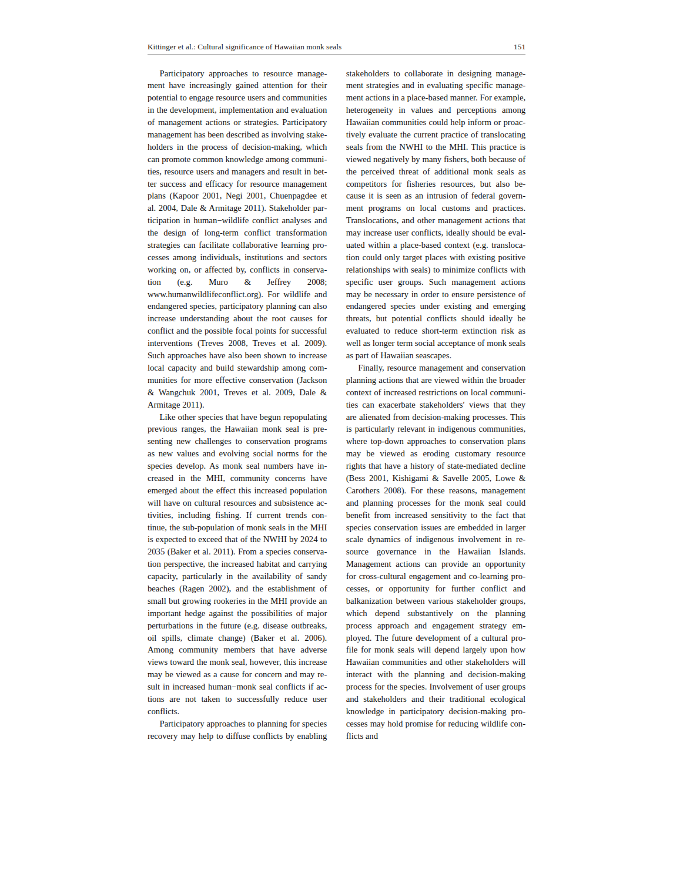Kittinger et al.: Cultural significance of Hawaiian monk seals 151
Participatory approaches to resource management have increasingly gained attention for their potential to engage resource users and communities in the development, implementation and evaluation of management actions or strategies. Participatory management has been described as involving stakeholders in the process of decision-making, which can promote common knowledge among communities, resource users and managers and result in better success and efficacy for resource management plans (Kapoor 2001, Negi 2001, Chuenpagdee et al. 2004, Dale & Armitage 2011). Stakeholder participation in human−wildlife conflict analyses and the design of long-term conflict transformation strategies can facilitate collaborative learning processes among individuals, institutions and sectors working on, or affected by, conflicts in conservation (e.g. Muro & Jeffrey 2008; www.humanwildlifeconflict.org). For wildlife and endangered species, participatory planning can also increase understanding about the root causes for conflict and the possible focal points for successful interventions (Treves 2008, Treves et al. 2009). Such approaches have also been shown to increase local capacity and build stewardship among communities for more effective conservation (Jackson & Wangchuk 2001, Treves et al. 2009, Dale & Armitage 2011).
Like other species that have begun repopulating previous ranges, the Hawaiian monk seal is presenting new challenges to conservation programs as new values and evolving social norms for the species develop. As monk seal numbers have increased in the MHI, community concerns have emerged about the effect this increased population will have on cultural resources and subsistence activities, including fishing. If current trends continue, the sub-population of monk seals in the MHI is expected to exceed that of the NWHI by 2024 to 2035 (Baker et al. 2011). From a species conservation perspective, the increased habitat and carrying capacity, particularly in the availability of sandy beaches (Ragen 2002), and the establishment of small but growing rookeries in the MHI provide an important hedge against the possibilities of major perturbations in the future (e.g. disease outbreaks, oil spills, climate change) (Baker et al. 2006). Among community members that have adverse views toward the monk seal, however, this increase may be viewed as a cause for concern and may result in increased human−monk seal conflicts if actions are not taken to successfully reduce user conflicts.
Participatory approaches to planning for species recovery may help to diffuse conflicts by enabling stakeholders to collaborate in designing management strategies and in evaluating specific management actions in a place-based manner. For example, heterogeneity in values and perceptions among Hawaiian communities could help inform or proactively evaluate the current practice of translocating seals from the NWHI to the MHI. This practice is viewed negatively by many fishers, both because of the perceived threat of additional monk seals as competitors for fisheries resources, but also because it is seen as an intrusion of federal government programs on local customs and practices. Translocations, and other management actions that may increase user conflicts, ideally should be evaluated within a place-based context (e.g. translocation could only target places with existing positive relationships with seals) to minimize conflicts with specific user groups. Such management actions may be necessary in order to ensure persistence of endangered species under existing and emerging threats, but potential conflicts should ideally be evaluated to reduce short-term extinction risk as well as longer term social acceptance of monk seals as part of Hawaiian seascapes.
Finally, resource management and conservation planning actions that are viewed within the broader context of increased restrictions on local communities can exacerbate stakeholders′ views that they are alienated from decision-making processes. This is particularly relevant in indigenous communities, where top-down approaches to conservation plans may be viewed as eroding customary resource rights that have a history of state-mediated decline (Bess 2001, Kishigami & Savelle 2005, Lowe & Carothers 2008). For these reasons, management and planning processes for the monk seal could benefit from increased sensitivity to the fact that species conservation issues are embedded in larger scale dynamics of indigenous involvement in resource governance in the Hawaiian Islands. Management actions can provide an opportunity for cross-cultural engagement and co-learning processes, or opportunity for further conflict and balkanization between various stakeholder groups, which depend substantively on the planning process approach and engagement strategy employed. The future development of a cultural profile for monk seals will depend largely upon how Hawaiian communities and other stakeholders will interact with the planning and decision-making process for the species. Involvement of user groups and stakeholders and their traditional ecological knowledge in participatory decision-making processes may hold promise for reducing wildlife conflicts and